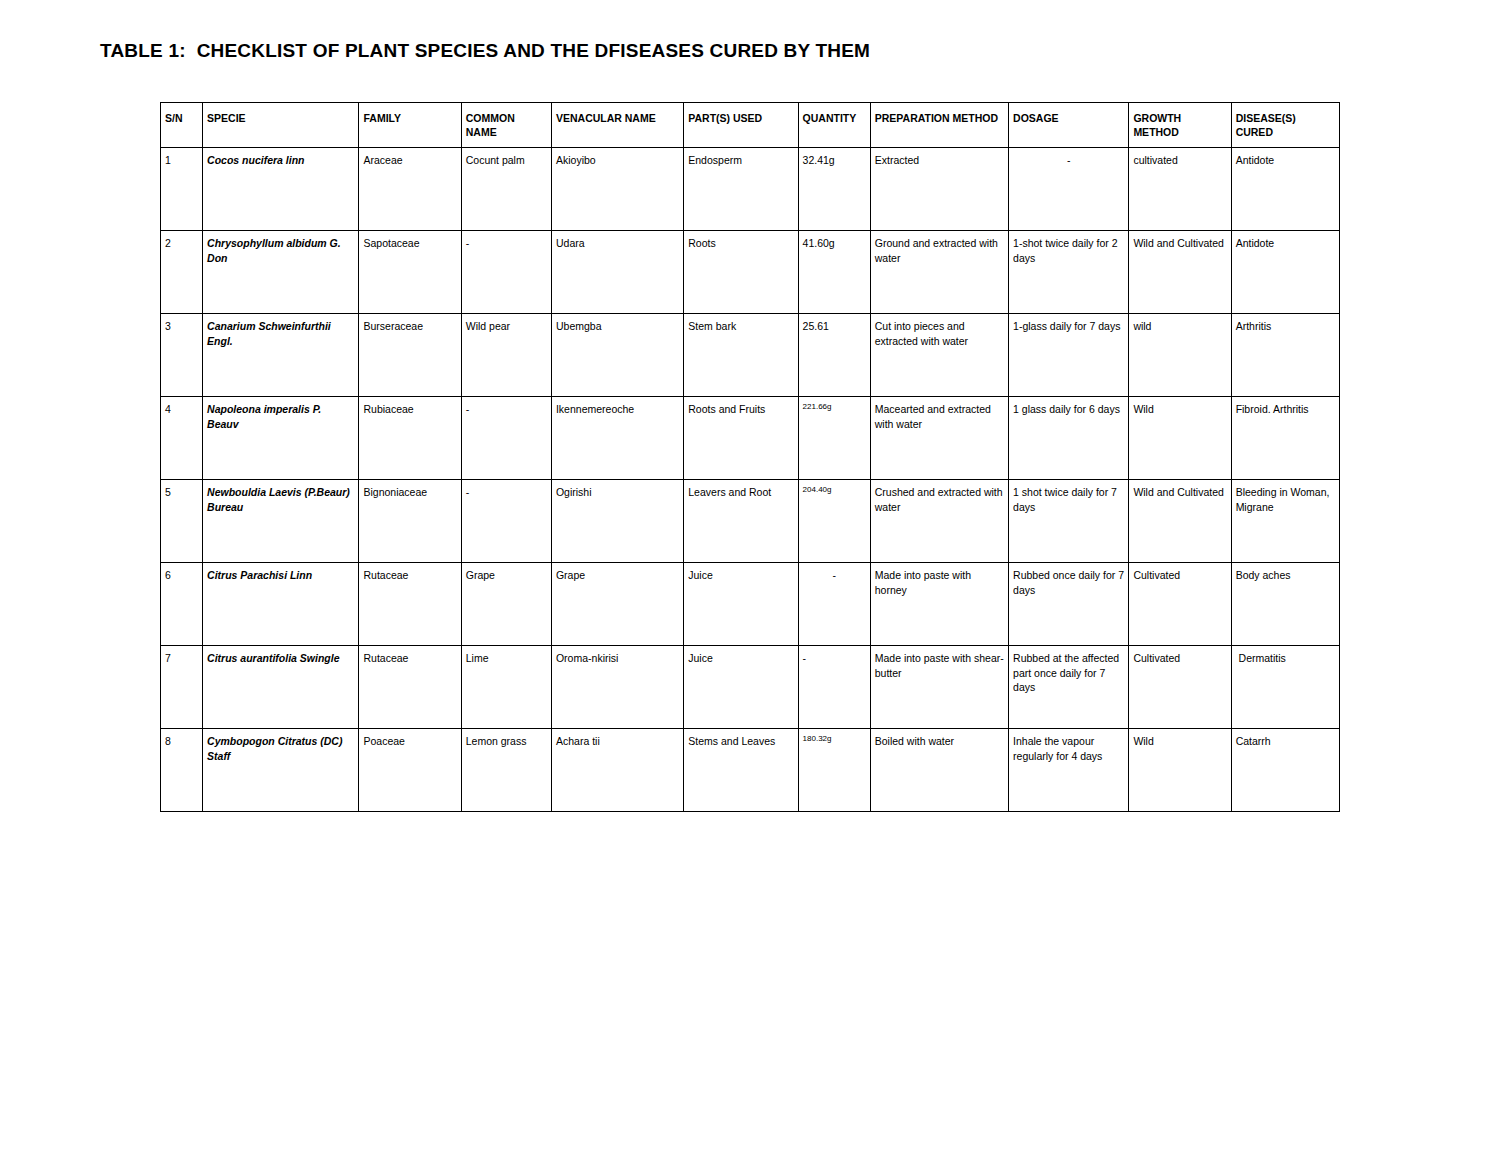TABLE 1: CHECKLIST OF PLANT SPECIES AND THE DFISEASES CURED BY THEM
| S/N | SPECIE | FAMILY | COMMON NAME | VENACULAR NAME | PART(S) USED | QUANTITY | PREPARATION METHOD | DOSAGE | GROWTH METHOD | DISEASE(S) CURED |
| --- | --- | --- | --- | --- | --- | --- | --- | --- | --- | --- |
| 1 | Cocos nucifera linn | Araceae | Cocunt palm | Akioyibo | Endosperm | 32.41g | Extracted | - | cultivated | Antidote |
| 2 | Chrysophyllum albidum G. Don | Sapotaceae | - | Udara | Roots | 41.60g | Ground and extracted with water | 1-shot twice daily for 2 days | Wild and Cultivated | Antidote |
| 3 | Canarium Schweinfurthii Engl. | Burseraceae | Wild pear | Ubemgba | Stem bark | 25.61 | Cut into pieces and extracted with water | 1-glass daily for 7 days | wild | Arthritis |
| 4 | Napoleona imperalis P. Beauv | Rubiaceae | - | Ikennemereoche | Roots and Fruits | 221.66g | Macearted and extracted with water | 1 glass daily for 6 days | Wild | Fibroid. Arthritis |
| 5 | Newbouldia Laevis (P.Beaur) Bureau | Bignoniaceae | - | Ogirishi | Leavers and Root | 204.40g | Crushed and extracted with water | 1 shot twice daily for 7 days | Wild and Cultivated | Bleeding in Woman, Migrane |
| 6 | Citrus Parachisi Linn | Rutaceae | Grape | Grape | Juice | - | Made into paste with horney | Rubbed once daily for 7 days | Cultivated | Body aches |
| 7 | Citrus aurantifolia Swingle | Rutaceae | Lime | Oroma-nkirisi | Juice | - | Made into paste with shear-butter | Rubbed at the affected part once daily for 7 days | Cultivated | Dermatitis |
| 8 | Cymbopogon Citratus (DC) Staff | Poaceae | Lemon grass | Achara tii | Stems and Leaves | 180.32g | Boiled with water | Inhale the vapour regularly for 4 days | Wild | Catarrh |